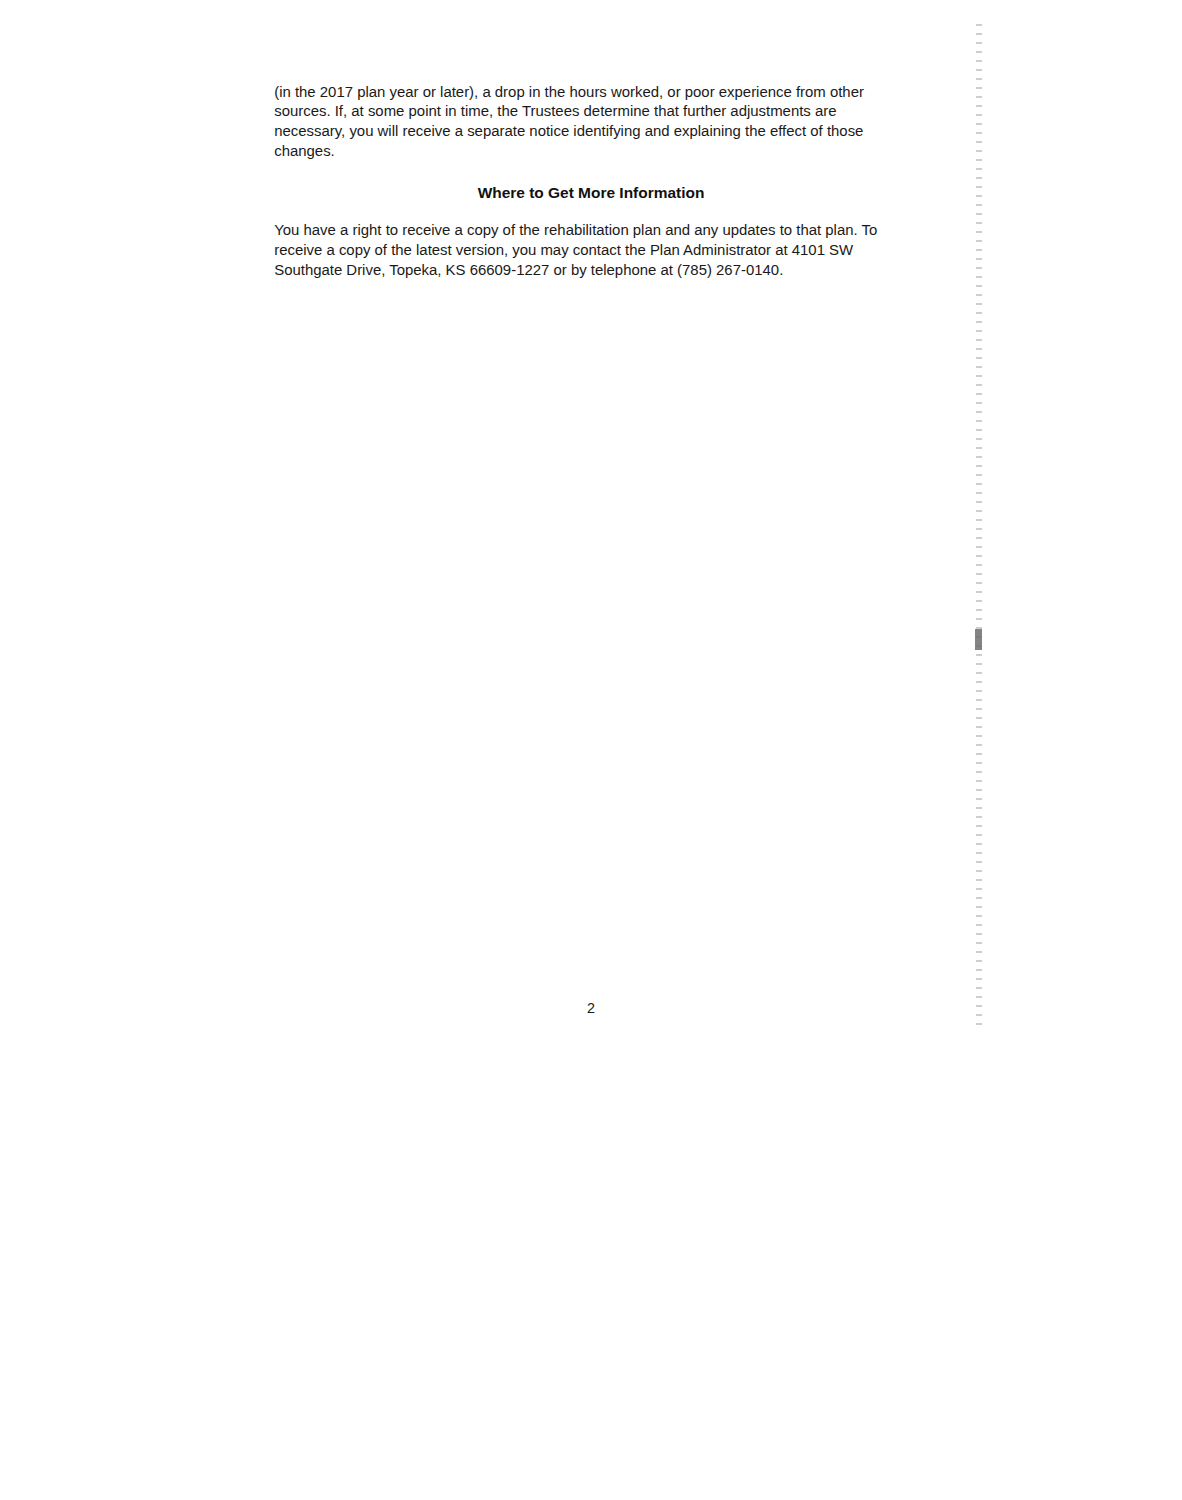(in the 2017 plan year or later), a drop in the hours worked, or poor experience from other sources. If, at some point in time, the Trustees determine that further adjustments are necessary, you will receive a separate notice identifying and explaining the effect of those changes.
Where to Get More Information
You have a right to receive a copy of the rehabilitation plan and any updates to that plan. To receive a copy of the latest version, you may contact the Plan Administrator at 4101 SW Southgate Drive, Topeka, KS 66609-1227 or by telephone at (785) 267-0140.
2